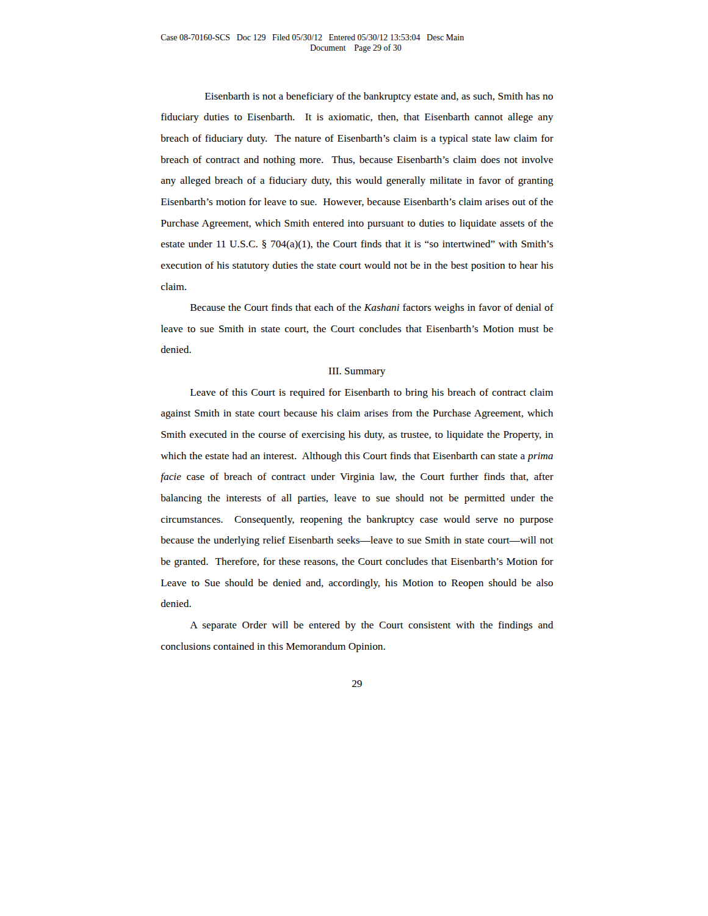Case 08-70160-SCS Doc 129 Filed 05/30/12 Entered 05/30/12 13:53:04 Desc Main
Document Page 29 of 30
Eisenbarth is not a beneficiary of the bankruptcy estate and, as such, Smith has no fiduciary duties to Eisenbarth. It is axiomatic, then, that Eisenbarth cannot allege any breach of fiduciary duty. The nature of Eisenbarth’s claim is a typical state law claim for breach of contract and nothing more. Thus, because Eisenbarth’s claim does not involve any alleged breach of a fiduciary duty, this would generally militate in favor of granting Eisenbarth’s motion for leave to sue. However, because Eisenbarth’s claim arises out of the Purchase Agreement, which Smith entered into pursuant to duties to liquidate assets of the estate under 11 U.S.C. § 704(a)(1), the Court finds that it is “so intertwined” with Smith’s execution of his statutory duties the state court would not be in the best position to hear his claim.
Because the Court finds that each of the Kashani factors weighs in favor of denial of leave to sue Smith in state court, the Court concludes that Eisenbarth’s Motion must be denied.
III. Summary
Leave of this Court is required for Eisenbarth to bring his breach of contract claim against Smith in state court because his claim arises from the Purchase Agreement, which Smith executed in the course of exercising his duty, as trustee, to liquidate the Property, in which the estate had an interest. Although this Court finds that Eisenbarth can state a prima facie case of breach of contract under Virginia law, the Court further finds that, after balancing the interests of all parties, leave to sue should not be permitted under the circumstances. Consequently, reopening the bankruptcy case would serve no purpose because the underlying relief Eisenbarth seeks—leave to sue Smith in state court—will not be granted. Therefore, for these reasons, the Court concludes that Eisenbarth’s Motion for Leave to Sue should be denied and, accordingly, his Motion to Reopen should be also denied.
A separate Order will be entered by the Court consistent with the findings and conclusions contained in this Memorandum Opinion.
29